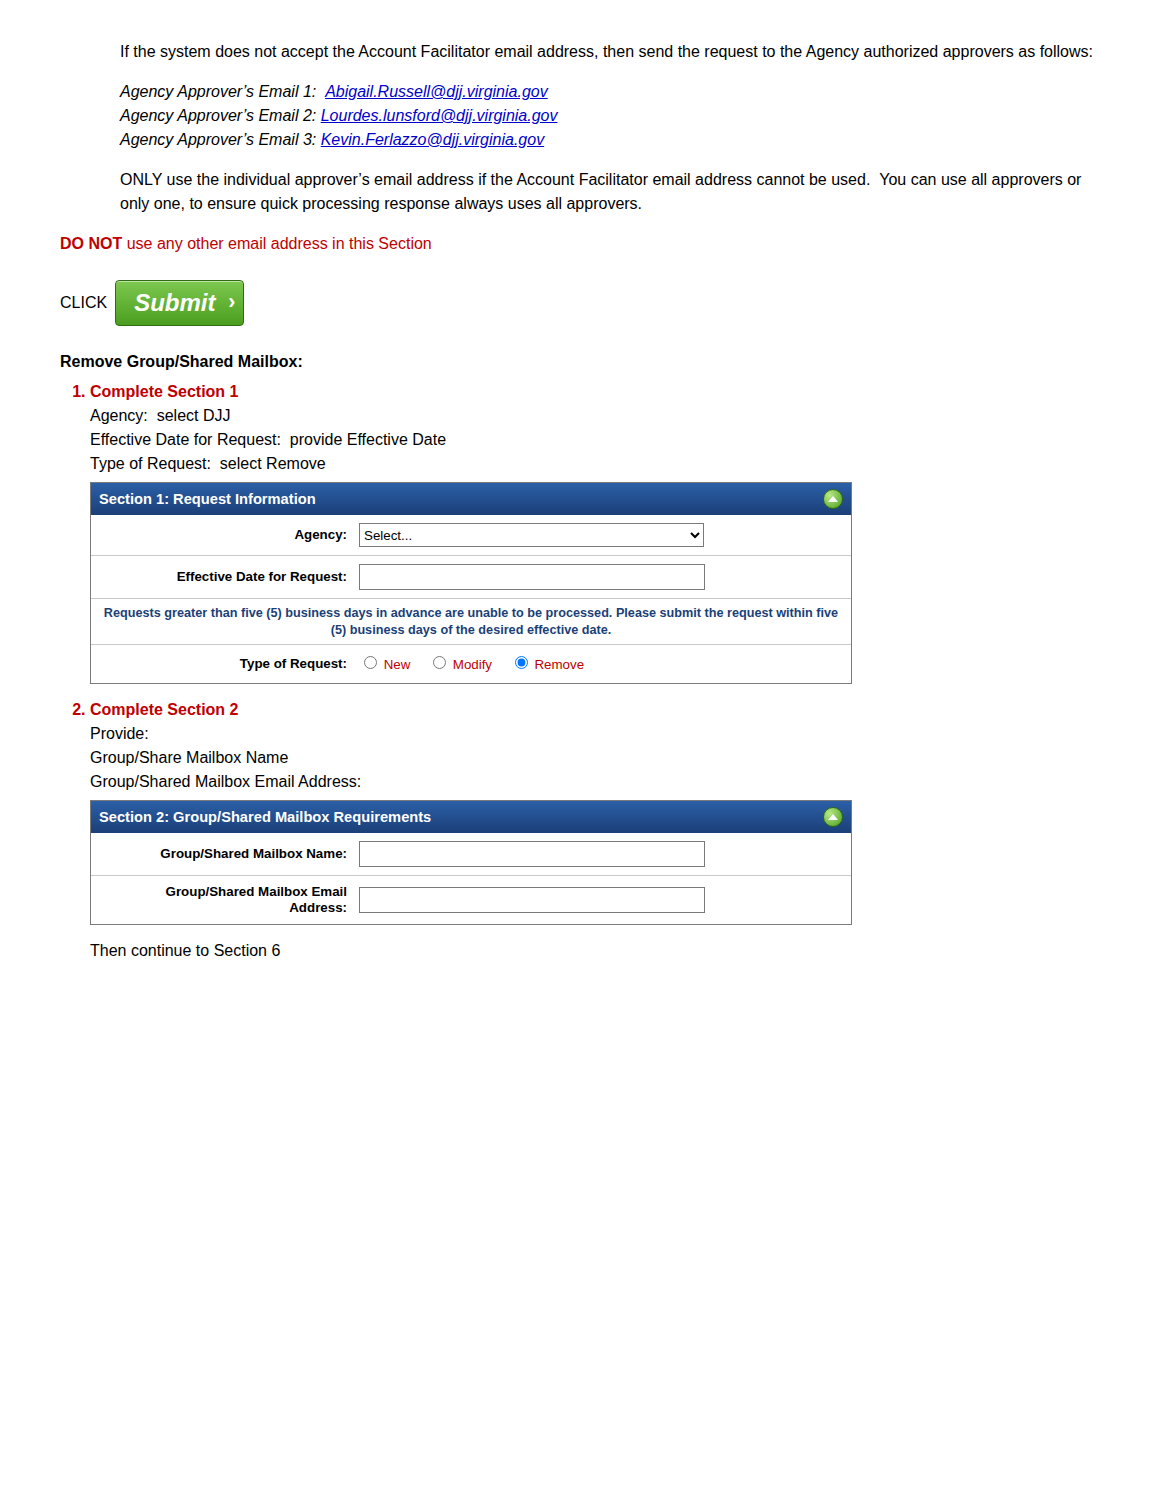If the system does not accept the Account Facilitator email address, then send the request to the Agency authorized approvers as follows:
Agency Approver’s Email 1: Abigail.Russell@djj.virginia.gov
Agency Approver’s Email 2: Lourdes.lunsford@djj.virginia.gov
Agency Approver’s Email 3: Kevin.Ferlazzo@djj.virginia.gov
ONLY use the individual approver’s email address if the Account Facilitator email address cannot be used. You can use all approvers or only one, to ensure quick processing response always uses all approvers.
DO NOT use any other email address in this Section
CLICK Submit
Remove Group/Shared Mailbox:
Complete Section 1
Agency: select DJJ
Effective Date for Request: provide Effective Date
Type of Request: select Remove
Section 1: Request Information
Agency:
Select...
Effective Date for Request:
Requests greater than five (5) business days in advance are unable to be processed. Please submit the request within five (5) business days of the desired effective date.
Type of Request:
New Modify Remove
Complete Section 2
Provide:
Group/Share Mailbox Name
Group/Shared Mailbox Email Address:
Section 2: Group/Shared Mailbox Requirements
Group/Shared Mailbox Name:
Group/Shared Mailbox Email
Address:
Then continue to Section 6